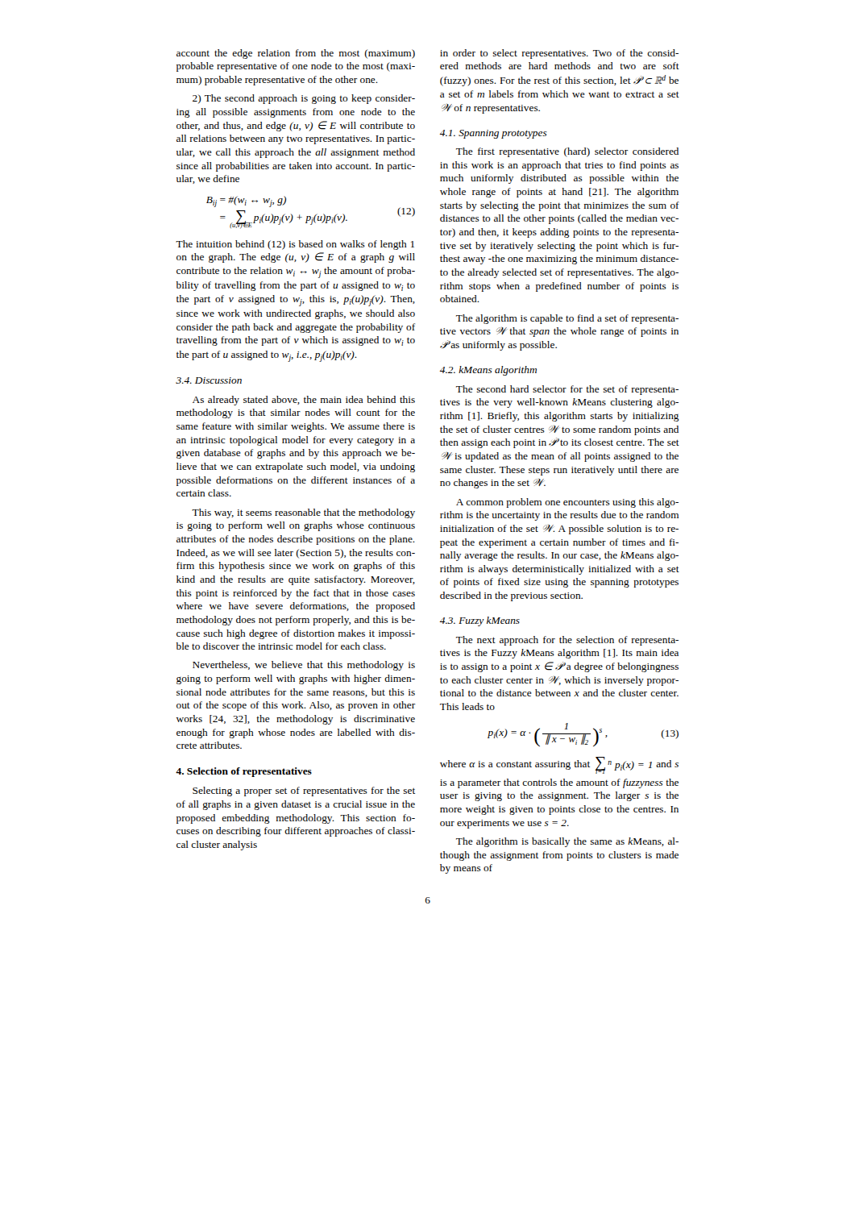account the edge relation from the most (maximum) probable representative of one node to the most (maximum) probable representative of the other one.
2) The second approach is going to keep considering all possible assignments from one node to the other, and thus, and edge (u, v) ∈ E will contribute to all relations between any two representatives. In particular, we call this approach the all assignment method since all probabilities are taken into account. In particular, we define
Bij=#(wi ↔ wj, g) =∑(u,v)∈E pi(u)pj(v) + pj(u)pi(v).
(12)
The intuition behind (12) is based on walks of length 1 on the graph. The edge (u, v) ∈ E of a graph g will contribute to the relation wi ↔ wj the amount of probability of travelling from the part of u assigned to wi to the part of v assigned to wj, this is, pi(u)pj(v). Then, since we work with undirected graphs, we should also consider the path back and aggregate the probability of travelling from the part of v which is assigned to wi to the part of u assigned to wj, i.e., pj(u)pi(v).
3.4. Discussion
As already stated above, the main idea behind this methodology is that similar nodes will count for the same feature with similar weights. We assume there is an intrinsic topological model for every category in a given database of graphs and by this approach we believe that we can extrapolate such model, via undoing possible deformations on the different instances of a certain class.
This way, it seems reasonable that the methodology is going to perform well on graphs whose continuous attributes of the nodes describe positions on the plane. Indeed, as we will see later (Section 5), the results confirm this hypothesis since we work on graphs of this kind and the results are quite satisfactory. Moreover, this point is reinforced by the fact that in those cases where we have severe deformations, the proposed methodology does not perform properly, and this is because such high degree of distortion makes it impossible to discover the intrinsic model for each class.
Nevertheless, we believe that this methodology is going to perform well with graphs with higher dimensional node attributes for the same reasons, but this is out of the scope of this work. Also, as proven in other works [24, 32], the methodology is discriminative enough for graph whose nodes are labelled with discrete attributes.
4. Selection of representatives
Selecting a proper set of representatives for the set of all graphs in a given dataset is a crucial issue in the proposed embedding methodology. This section focuses on describing four different approaches of classical cluster analysis
in order to select representatives. Two of the considered methods are hard methods and two are soft (fuzzy) ones. For the rest of this section, let 𝒫 ⊂ ℝd be a set of m labels from which we want to extract a set 𝒲 of n representatives.
4.1. Spanning prototypes
The first representative (hard) selector considered in this work is an approach that tries to find points as much uniformly distributed as possible within the whole range of points at hand [21]. The algorithm starts by selecting the point that minimizes the sum of distances to all the other points (called the median vector) and then, it keeps adding points to the representative set by iteratively selecting the point which is furthest away -the one maximizing the minimum distance- to the already selected set of representatives. The algorithm stops when a predefined number of points is obtained.
The algorithm is capable to find a set of representative vectors 𝒲 that span the whole range of points in 𝒫 as uniformly as possible.
4.2. kMeans algorithm
The second hard selector for the set of representatives is the very well-known k Means clustering algorithm [1]. Briefly, this algorithm starts by initializing the set of cluster centres 𝒲 to some random points and then assign each point in 𝒫 to its closest centre. The set 𝒲 is updated as the mean of all points assigned to the same cluster. These steps run iteratively until there are no changes in the set 𝒲.
A common problem one encounters using this algorithm is the uncertainty in the results due to the random initialization of the set 𝒲. A possible solution is to repeat the experiment a certain number of times and finally average the results. In our case, the k Means algorithm is always deterministically initialized with a set of points of fixed size using the spanning prototypes described in the previous section.
4.3. Fuzzy kMeans
The next approach for the selection of representatives is the Fuzzy k Means algorithm [1]. Its main idea is to assign to a point x ∈ 𝒫 a degree of belongingness to each cluster center in 𝒲, which is inversely proportional to the distance between x and the cluster center. This leads to
pi(x) = α · (1∥ x − wi ∥2) s ,
(13)
where α is a constant assuring that ∑i=1 n pi(x) = 1 and s is a parameter that controls the amount of fuzzyness the user is giving to the assignment. The larger s is the more weight is given to points close to the centres. In our experiments we use s = 2.
The algorithm is basically the same as k Means, although the assignment from points to clusters is made by means of
6